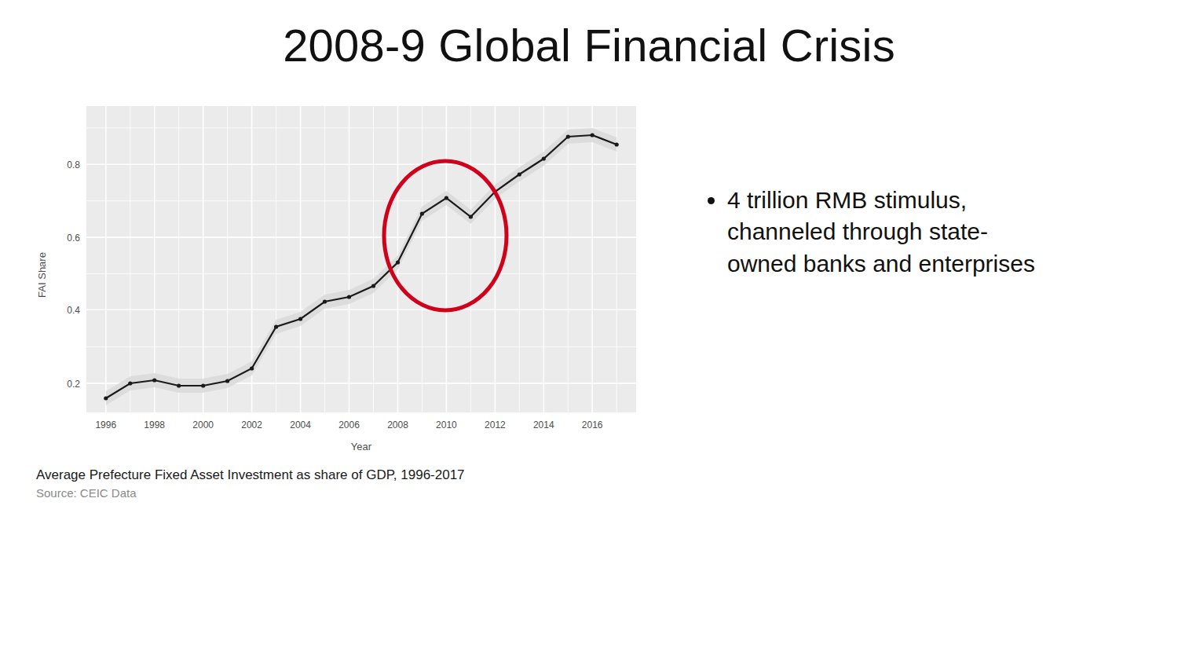2008-9 Global Financial Crisis
FAI Share 0.2 0.4 0.6 0.8 1996 1998 2000 2002 2004 2006 2008 2010 2012 2014 2016 Year
Average Prefecture Fixed Asset Investment as share of GDP, 1996-2017
Source: CEIC Data
4 trillion RMB stimulus, channeled through state-owned banks and enterprises